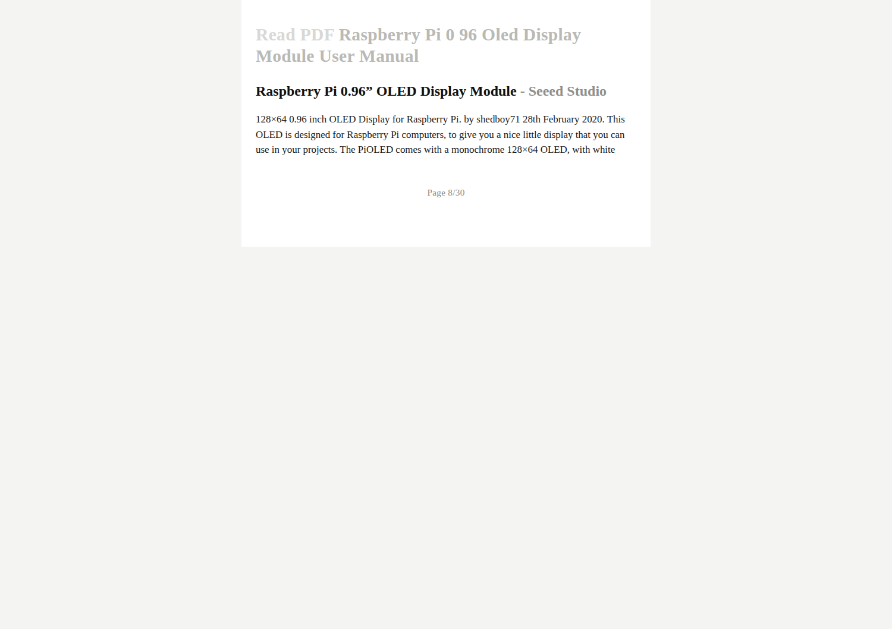Read PDF Raspberry Pi 0 96 Oled Display Module User Manual
Raspberry Pi 0.96” OLED Display Module - Seeed Studio
128×64 0.96 inch OLED Display for Raspberry Pi. by shedboy71 28th February 2020. This OLED is designed for Raspberry Pi computers, to give you a nice little display that you can use in your projects. The PiOLED comes with a monochrome 128×64 OLED, with white
Page 8/30